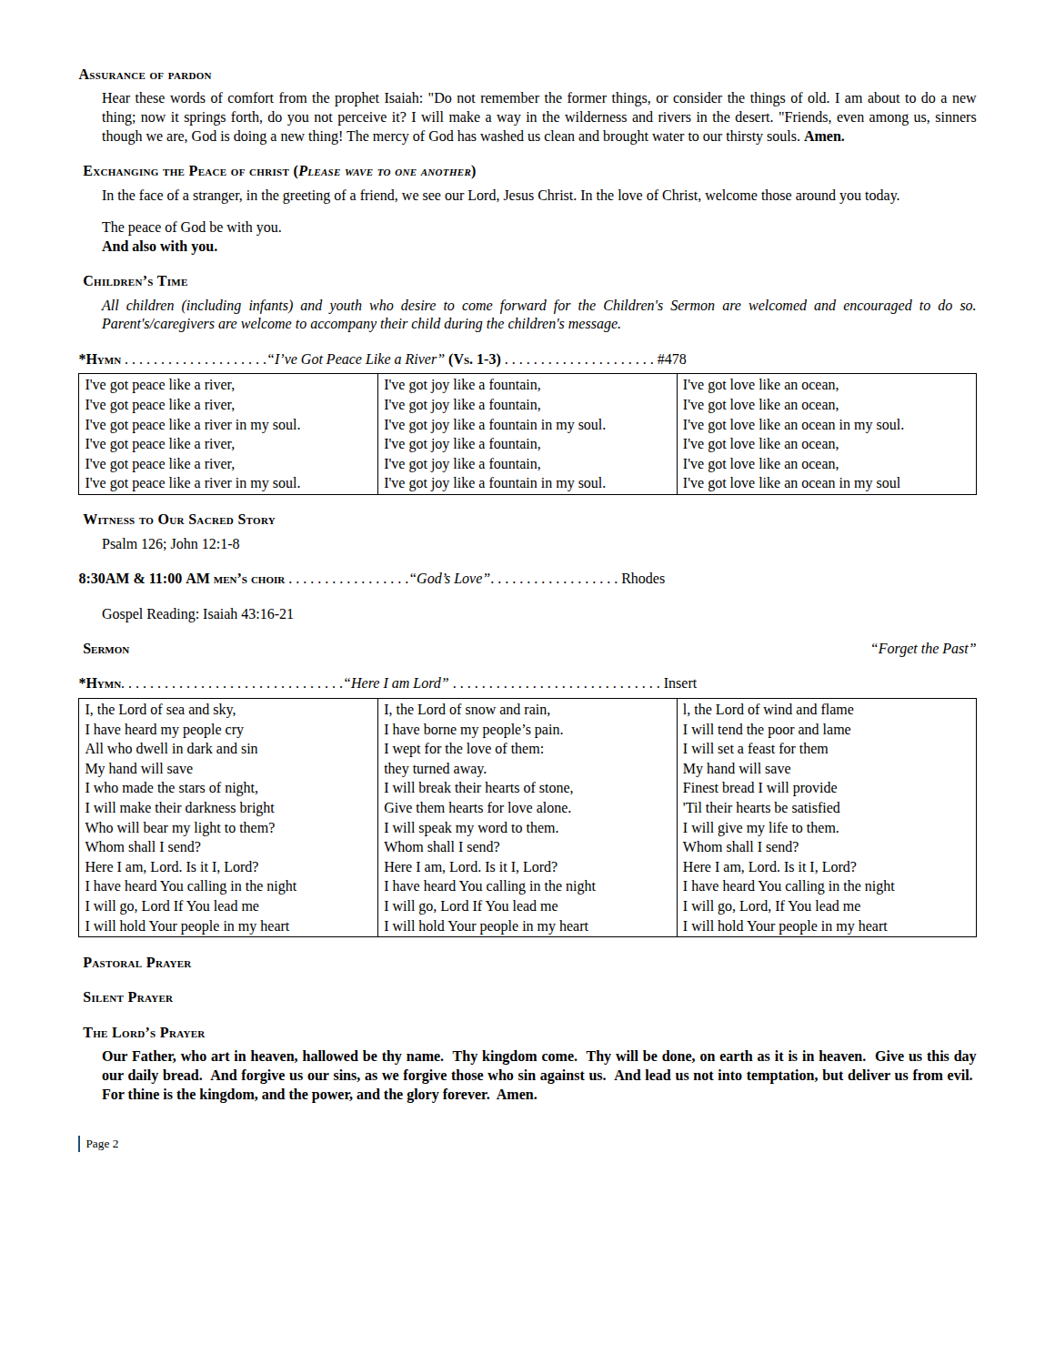Assurance of pardon
Hear these words of comfort from the prophet Isaiah: "Do not remember the former things, or consider the things of old. I am about to do a new thing; now it springs forth, do you not perceive it? I will make a way in the wilderness and rivers in the desert. "Friends, even among us, sinners though we are, God is doing a new thing! The mercy of God has washed us clean and brought water to our thirsty souls. Amen.
Exchanging the Peace of christ (Please wave to one another)
In the face of a stranger, in the greeting of a friend, we see our Lord, Jesus Christ. In the love of Christ, welcome those around you today.
The peace of God be with you.
And also with you.
Children’s Time
All children (including infants) and youth who desire to come forward for the Children's Sermon are welcomed and encouraged to do so. Parent's/caregivers are welcome to accompany their child during the children's message.
*Hymn . . . . . . . . . . . . . . . . . . . .“I’ve Got Peace Like a River” (Vs. 1-3) . . . . . . . . . . . . . . . . . . . . . #478
| I've got peace like a river, I've got peace like a river, I've got peace like a river in my soul. I've got peace like a river, I've got peace like a river, I've got peace like a river in my soul. | I've got joy like a fountain, I've got joy like a fountain, I've got joy like a fountain in my soul. I've got joy like a fountain, I've got joy like a fountain, I've got joy like a fountain in my soul. | I've got love like an ocean, I've got love like an ocean, I've got love like an ocean in my soul. I've got love like an ocean, I've got love like an ocean, I've got love like an ocean in my soul |
Witness to Our Sacred Story
Psalm 126; John 12:1-8
8:30AM & 11:00 AM men’s choir . . . . . . . . . . . . . . . . .“God’s Love”. . . . . . . . . . . . . . . . . . Rhodes
Gospel Reading: Isaiah 43:16-21
Sermon “Forget the Past”
*Hymn. . . . . . . . . . . . . . . . . . . . . . . . . . . . . . .“Here I am Lord” . . . . . . . . . . . . . . . . . . . . . . . . . . . . . Insert
| I, the Lord of sea and sky, I have heard my people cry All who dwell in dark and sin My hand will save I who made the stars of night, I will make their darkness bright Who will bear my light to them? Whom shall I send? Here I am, Lord. Is it I, Lord? I have heard You calling in the night I will go, Lord If You lead me I will hold Your people in my heart | I, the Lord of snow and rain, I have borne my people’s pain. I wept for the love of them: they turned away. I will break their hearts of stone, Give them hearts for love alone. I will speak my word to them. Whom shall I send? Here I am, Lord. Is it I, Lord? I have heard You calling in the night I will go, Lord If You lead me I will hold Your people in my heart | l, the Lord of wind and flame I will tend the poor and lame I will set a feast for them My hand will save Finest bread I will provide 'Til their hearts be satisfied I will give my life to them. Whom shall I send? Here I am, Lord. Is it I, Lord? I have heard You calling in the night I will go, Lord, If You lead me I will hold Your people in my heart |
Pastoral Prayer
Silent Prayer
The Lord’s Prayer
Our Father, who art in heaven, hallowed be thy name. Thy kingdom come. Thy will be done, on earth as it is in heaven. Give us this day our daily bread. And forgive us our sins, as we forgive those who sin against us. And lead us not into temptation, but deliver us from evil. For thine is the kingdom, and the power, and the glory forever. Amen.
Page 2